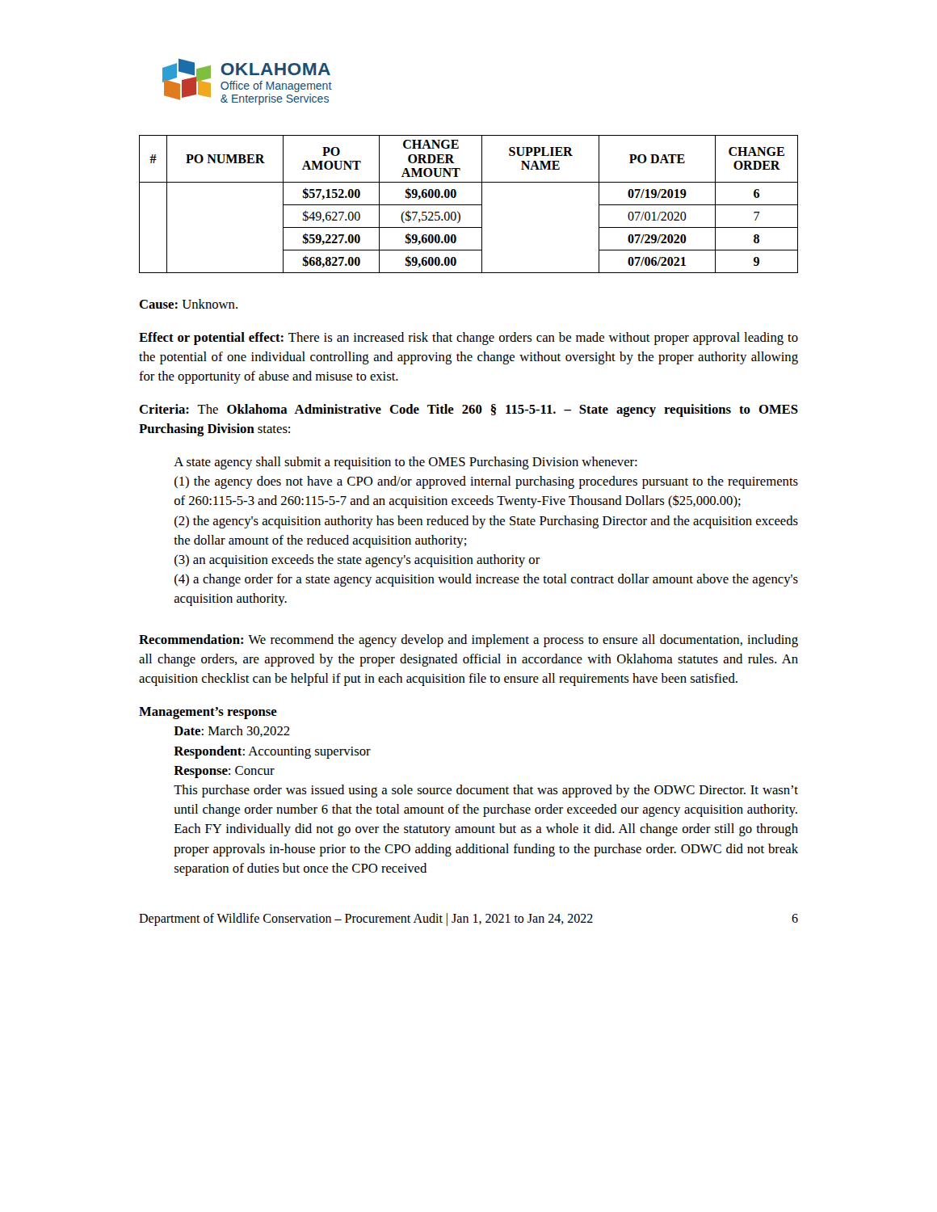OKLAHOMA
Office of Management
& Enterprise Services
| # | PO Number | PO Amount | Change Order Amount | Supplier Name | PO Date | Change Order |
| --- | --- | --- | --- | --- | --- | --- |
| | | $57,152.00 | $9,600.00 | | 07/19/2019 | 6 |
| $49,627.00 | ($7,525.00) | 07/01/2020 | 7 |
| $59,227.00 | $9,600.00 | 07/29/2020 | 8 |
| $68,827.00 | $9,600.00 | 07/06/2021 | 9 |
Cause: Unknown.
Effect or potential effect: There is an increased risk that change orders can be made without proper approval leading to the potential of one individual controlling and approving the change without oversight by the proper authority allowing for the opportunity of abuse and misuse to exist.
Criteria: The Oklahoma Administrative Code Title 260 § 115-5-11. – State agency requisitions to OMES Purchasing Division states:
A state agency shall submit a requisition to the OMES Purchasing Division whenever:
(1) the agency does not have a CPO and/or approved internal purchasing procedures pursuant to the requirements of 260:115-5-3 and 260:115-5-7 and an acquisition exceeds Twenty-Five Thousand Dollars ($25,000.00);
(2) the agency's acquisition authority has been reduced by the State Purchasing Director and the acquisition exceeds the dollar amount of the reduced acquisition authority;
(3) an acquisition exceeds the state agency's acquisition authority or
(4) a change order for a state agency acquisition would increase the total contract dollar amount above the agency's acquisition authority.
Recommendation: We recommend the agency develop and implement a process to ensure all documentation, including all change orders, are approved by the proper designated official in accordance with Oklahoma statutes and rules. An acquisition checklist can be helpful if put in each acquisition file to ensure all requirements have been satisfied.
Management’s response
Date: March 30,2022
Respondent: Accounting supervisor
Response: Concur
This purchase order was issued using a sole source document that was approved by the ODWC Director. It wasn’t until change order number 6 that the total amount of the purchase order exceeded our agency acquisition authority. Each FY individually did not go over the statutory amount but as a whole it did. All change order still go through proper approvals in-house prior to the CPO adding additional funding to the purchase order. ODWC did not break separation of duties but once the CPO received
Department of Wildlife Conservation – Procurement Audit | Jan 1, 2021 to Jan 24, 2022
6